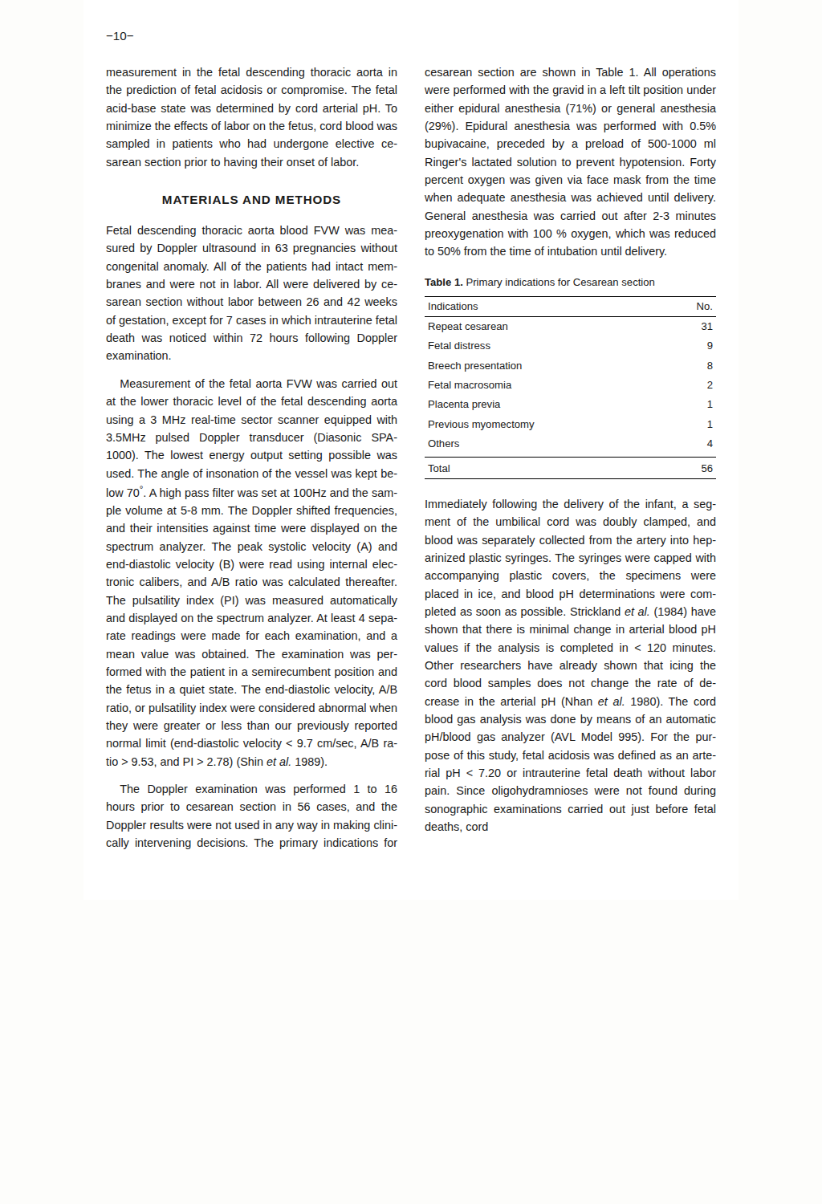−10−
measurement in the fetal descending thoracic aorta in the prediction of fetal acidosis or compromise. The fetal acid-base state was determined by cord arterial pH. To minimize the effects of labor on the fetus, cord blood was sampled in patients who had undergone elective cesarean section prior to having their onset of labor.
MATERIALS AND METHODS
Fetal descending thoracic aorta blood FVW was measured by Doppler ultrasound in 63 pregnancies without congenital anomaly. All of the patients had intact membranes and were not in labor. All were delivered by cesarean section without labor between 26 and 42 weeks of gestation, except for 7 cases in which intrauterine fetal death was noticed within 72 hours following Doppler examination.
Measurement of the fetal aorta FVW was carried out at the lower thoracic level of the fetal descending aorta using a 3 MHz real-time sector scanner equipped with 3.5MHz pulsed Doppler transducer (Diasonic SPA-1000). The lowest energy output setting possible was used. The angle of insonation of the vessel was kept below 70°. A high pass filter was set at 100Hz and the sample volume at 5-8 mm. The Doppler shifted frequencies, and their intensities against time were displayed on the spectrum analyzer. The peak systolic velocity (A) and end-diastolic velocity (B) were read using internal electronic calibers, and A/B ratio was calculated thereafter. The pulsatility index (PI) was measured automatically and displayed on the spectrum analyzer. At least 4 separate readings were made for each examination, and a mean value was obtained. The examination was performed with the patient in a semirecumbent position and the fetus in a quiet state. The end-diastolic velocity, A/B ratio, or pulsatility index were considered abnormal when they were greater or less than our previously reported normal limit (end-diastolic velocity < 9.7 cm/sec, A/B ratio > 9.53, and PI > 2.78) (Shin et al. 1989).
The Doppler examination was performed 1 to 16 hours prior to cesarean section in 56 cases, and the Doppler results were not used in any way in making clinically intervening decisions. The primary indications for cesarean section are shown in Table 1. All operations were performed with the gravid in a left tilt position under either epidural anesthesia (71%) or general anesthesia (29%). Epidural anesthesia was performed with 0.5% bupivacaine, preceded by a preload of 500-1000 ml Ringer's lactated solution to prevent hypotension. Forty percent oxygen was given via face mask from the time when adequate anesthesia was achieved until delivery. General anesthesia was carried out after 2-3 minutes preoxygenation with 100 % oxygen, which was reduced to 50% from the time of intubation until delivery.
Table 1. Primary indications for Cesarean section
| Indications | No. |
| --- | --- |
| Repeat cesarean | 31 |
| Fetal distress | 9 |
| Breech presentation | 8 |
| Fetal macrosomia | 2 |
| Placenta previa | 1 |
| Previous myomectomy | 1 |
| Others | 4 |
| Total | 56 |
Immediately following the delivery of the infant, a segment of the umbilical cord was doubly clamped, and blood was separately collected from the artery into heparinized plastic syringes. The syringes were capped with accompanying plastic covers, the specimens were placed in ice, and blood pH determinations were completed as soon as possible. Strickland et al. (1984) have shown that there is minimal change in arterial blood pH values if the analysis is completed in < 120 minutes. Other researchers have already shown that icing the cord blood samples does not change the rate of decrease in the arterial pH (Nhan et al. 1980). The cord blood gas analysis was done by means of an automatic pH/blood gas analyzer (AVL Model 995). For the purpose of this study, fetal acidosis was defined as an arterial pH < 7.20 or intrauterine fetal death without labor pain. Since oligohydramnioses were not found during sonographic examinations carried out just before fetal deaths, cord